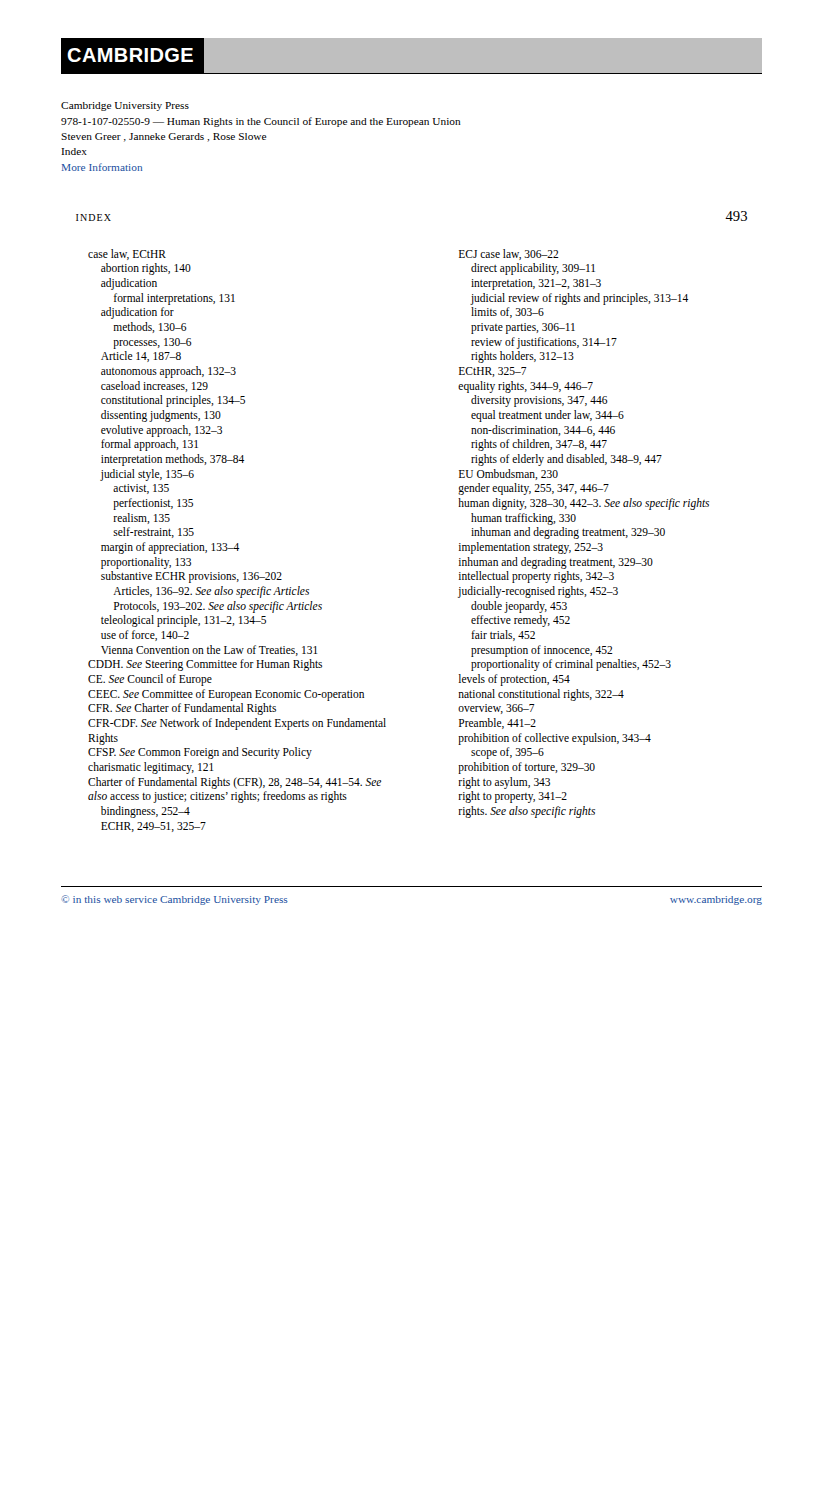CAMBRIDGE
Cambridge University Press
978-1-107-02550-9 — Human Rights in the Council of Europe and the European Union
Steven Greer , Janneke Gerards , Rose Slowe
Index
More Information
index 493
case law, ECtHR
abortion rights, 140
adjudication
formal interpretations, 131
adjudication for
methods, 130–6
processes, 130–6
Article 14, 187–8
autonomous approach, 132–3
caseload increases, 129
constitutional principles, 134–5
dissenting judgments, 130
evolutive approach, 132–3
formal approach, 131
interpretation methods, 378–84
judicial style, 135–6
activist, 135
perfectionist, 135
realism, 135
self-restraint, 135
margin of appreciation, 133–4
proportionality, 133
substantive ECHR provisions, 136–202
Articles, 136–92. See also specific Articles
Protocols, 193–202. See also specific Articles
teleological principle, 131–2, 134–5
use of force, 140–2
Vienna Convention on the Law of Treaties, 131
CDDH. See Steering Committee for Human Rights
CE. See Council of Europe
CEEC. See Committee of European Economic Co-operation
CFR. See Charter of Fundamental Rights
CFR-CDF. See Network of Independent Experts on Fundamental Rights
CFSP. See Common Foreign and Security Policy
charismatic legitimacy, 121
Charter of Fundamental Rights (CFR), 28, 248–54, 441–54. See also access to justice; citizens’ rights; freedoms as rights
bindingness, 252–4
ECHR, 249–51, 325–7
ECJ case law, 306–22
direct applicability, 309–11
interpretation, 321–2, 381–3
judicial review of rights and principles, 313–14
limits of, 303–6
private parties, 306–11
review of justifications, 314–17
rights holders, 312–13
ECtHR, 325–7
equality rights, 344–9, 446–7
diversity provisions, 347, 446
equal treatment under law, 344–6
non-discrimination, 344–6, 446
rights of children, 347–8, 447
rights of elderly and disabled, 348–9, 447
EU Ombudsman, 230
gender equality, 255, 347, 446–7
human dignity, 328–30, 442–3. See also specific rights
human trafficking, 330
inhuman and degrading treatment, 329–30
implementation strategy, 252–3
inhuman and degrading treatment, 329–30
intellectual property rights, 342–3
judicially-recognised rights, 452–3
double jeopardy, 453
effective remedy, 452
fair trials, 452
presumption of innocence, 452
proportionality of criminal penalties, 452–3
levels of protection, 454
national constitutional rights, 322–4
overview, 366–7
Preamble, 441–2
prohibition of collective expulsion, 343–4
scope of, 395–6
prohibition of torture, 329–30
right to asylum, 343
right to property, 341–2
rights. See also specific rights
© in this web service Cambridge University Press www.cambridge.org